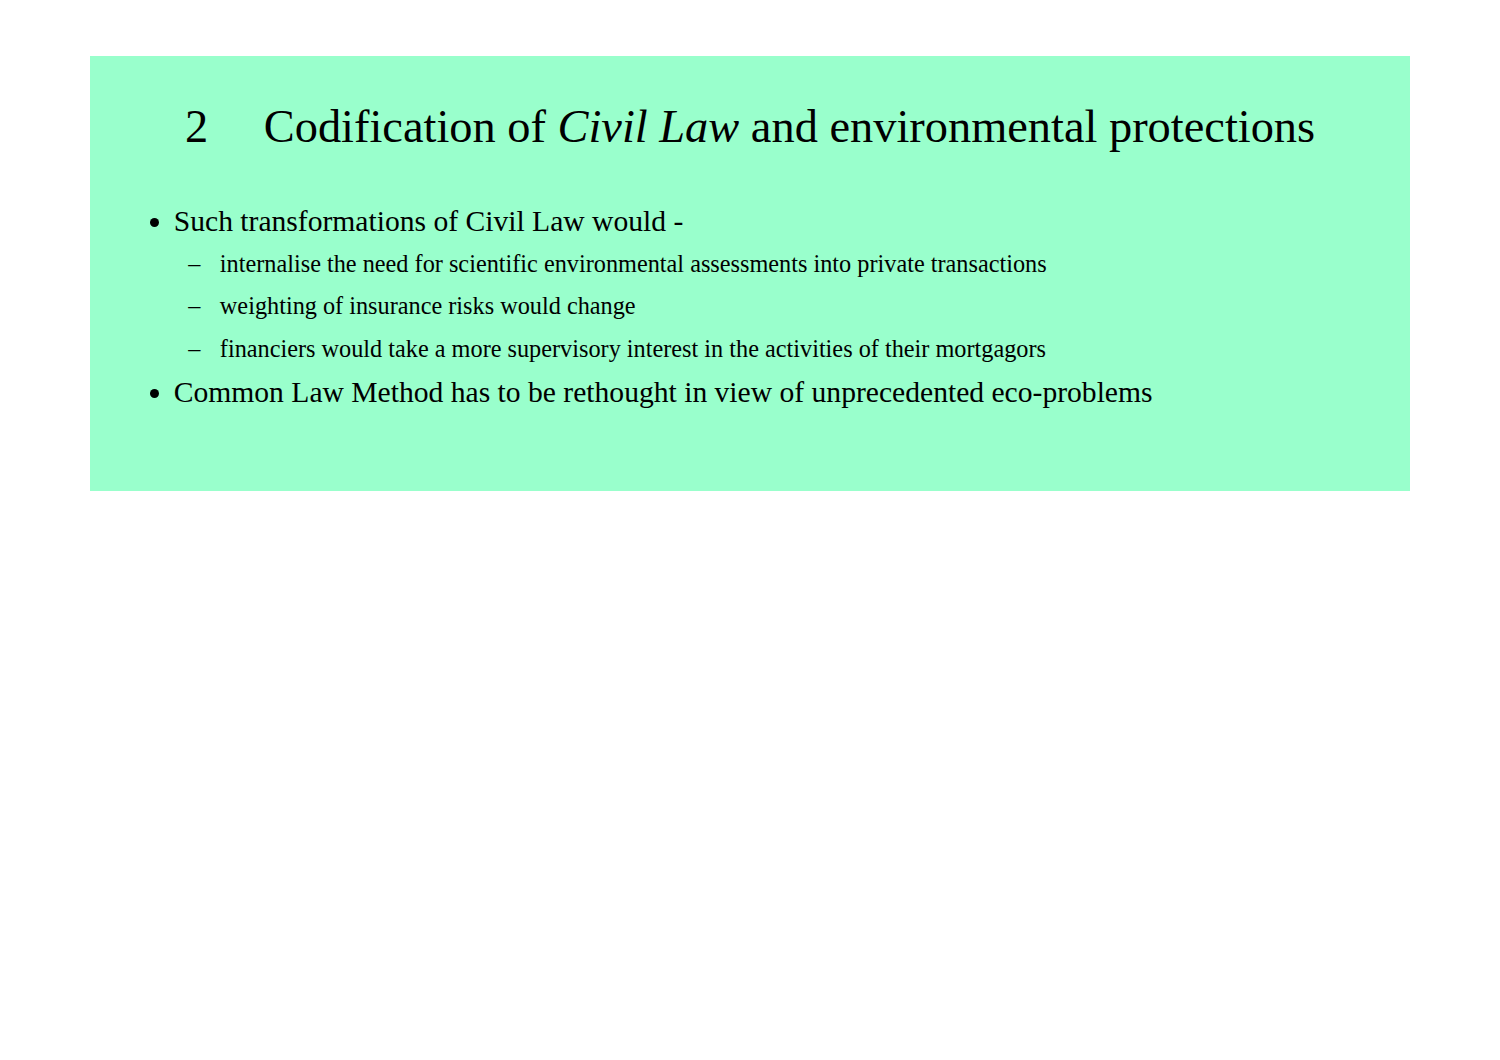2 Codification of Civil Law and environmental protections
Such transformations of Civil Law would -
internalise the need for scientific environmental assessments into private transactions
weighting of insurance risks would change
financiers would take a more supervisory interest in the activities of their mortgagors
Common Law Method has to be rethought in view of unprecedented eco-problems